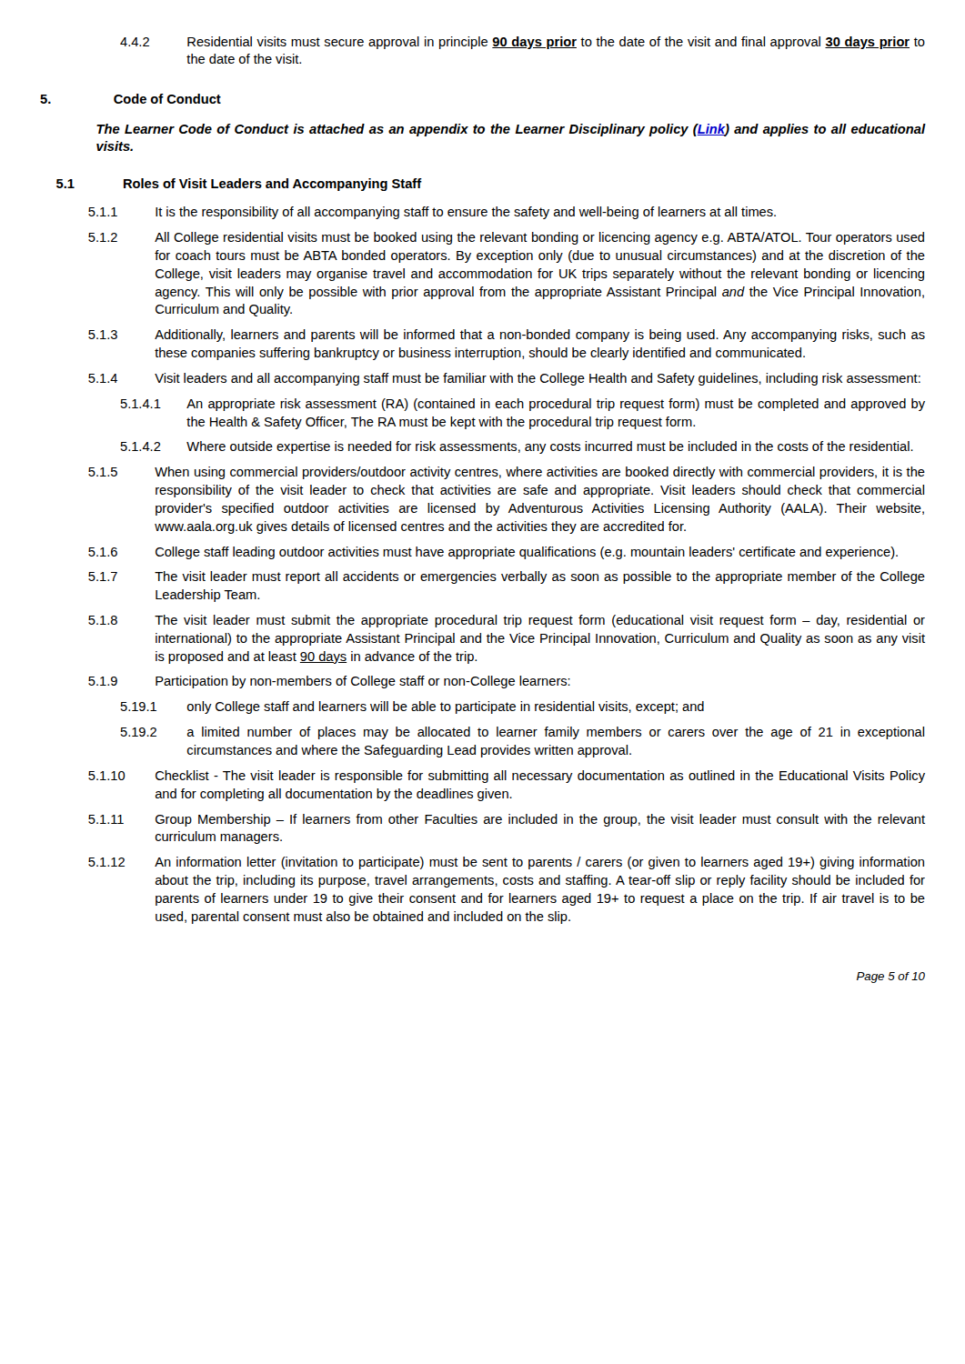4.4.2 Residential visits must secure approval in principle 90 days prior to the date of the visit and final approval 30 days prior to the date of the visit.
5. Code of Conduct
The Learner Code of Conduct is attached as an appendix to the Learner Disciplinary policy (Link) and applies to all educational visits.
5.1 Roles of Visit Leaders and Accompanying Staff
5.1.1 It is the responsibility of all accompanying staff to ensure the safety and well-being of learners at all times.
5.1.2 All College residential visits must be booked using the relevant bonding or licencing agency e.g. ABTA/ATOL. Tour operators used for coach tours must be ABTA bonded operators. By exception only (due to unusual circumstances) and at the discretion of the College, visit leaders may organise travel and accommodation for UK trips separately without the relevant bonding or licencing agency. This will only be possible with prior approval from the appropriate Assistant Principal and the Vice Principal Innovation, Curriculum and Quality.
5.1.3 Additionally, learners and parents will be informed that a non-bonded company is being used. Any accompanying risks, such as these companies suffering bankruptcy or business interruption, should be clearly identified and communicated.
5.1.4 Visit leaders and all accompanying staff must be familiar with the College Health and Safety guidelines, including risk assessment:
5.1.4.1 An appropriate risk assessment (RA) (contained in each procedural trip request form) must be completed and approved by the Health & Safety Officer, The RA must be kept with the procedural trip request form.
5.1.4.2 Where outside expertise is needed for risk assessments, any costs incurred must be included in the costs of the residential.
5.1.5 When using commercial providers/outdoor activity centres, where activities are booked directly with commercial providers, it is the responsibility of the visit leader to check that activities are safe and appropriate. Visit leaders should check that commercial provider's specified outdoor activities are licensed by Adventurous Activities Licensing Authority (AALA). Their website, www.aala.org.uk gives details of licensed centres and the activities they are accredited for.
5.1.6 College staff leading outdoor activities must have appropriate qualifications (e.g. mountain leaders' certificate and experience).
5.1.7 The visit leader must report all accidents or emergencies verbally as soon as possible to the appropriate member of the College Leadership Team.
5.1.8 The visit leader must submit the appropriate procedural trip request form (educational visit request form – day, residential or international) to the appropriate Assistant Principal and the Vice Principal Innovation, Curriculum and Quality as soon as any visit is proposed and at least 90 days in advance of the trip.
5.1.9 Participation by non-members of College staff or non-College learners:
5.19.1 only College staff and learners will be able to participate in residential visits, except; and
5.19.2 a limited number of places may be allocated to learner family members or carers over the age of 21 in exceptional circumstances and where the Safeguarding Lead provides written approval.
5.1.10 Checklist - The visit leader is responsible for submitting all necessary documentation as outlined in the Educational Visits Policy and for completing all documentation by the deadlines given.
5.1.11 Group Membership – If learners from other Faculties are included in the group, the visit leader must consult with the relevant curriculum managers.
5.1.12 An information letter (invitation to participate) must be sent to parents / carers (or given to learners aged 19+) giving information about the trip, including its purpose, travel arrangements, costs and staffing. A tear-off slip or reply facility should be included for parents of learners under 19 to give their consent and for learners aged 19+ to request a place on the trip. If air travel is to be used, parental consent must also be obtained and included on the slip.
Page 5 of 10